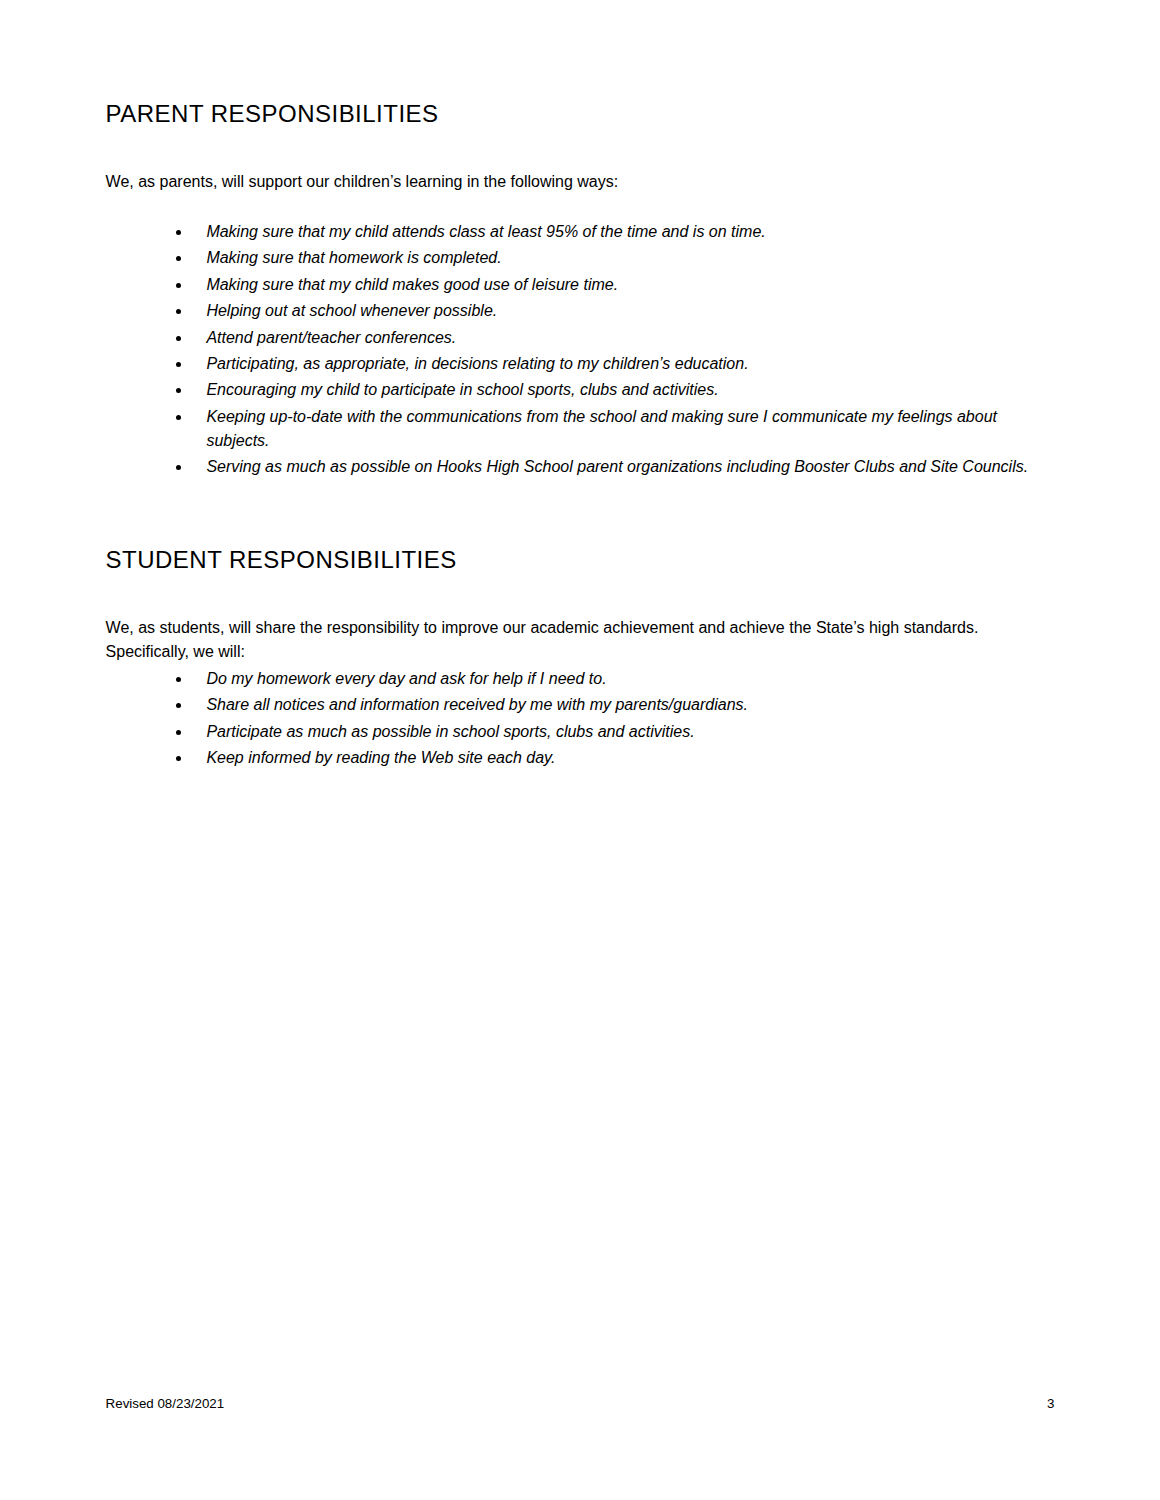PARENT RESPONSIBILITIES
We, as parents, will support our children’s learning in the following ways:
Making sure that my child attends class at least 95% of the time and is on time.
Making sure that homework is completed.
Making sure that my child makes good use of leisure time.
Helping out at school whenever possible.
Attend parent/teacher conferences.
Participating, as appropriate, in decisions relating to my children’s education.
Encouraging my child to participate in school sports, clubs and activities.
Keeping up-to-date with the communications from the school and making sure I communicate my feelings about subjects.
Serving as much as possible on Hooks High School parent organizations including Booster Clubs and Site Councils.
STUDENT RESPONSIBILITIES
We, as students, will share the responsibility to improve our academic achievement and achieve the State’s high standards. Specifically, we will:
Do my homework every day and ask for help if I need to.
Share all notices and information received by me with my parents/guardians.
Participate as much as possible in school sports, clubs and activities.
Keep informed by reading the Web site each day.
Revised 08/23/2021 3